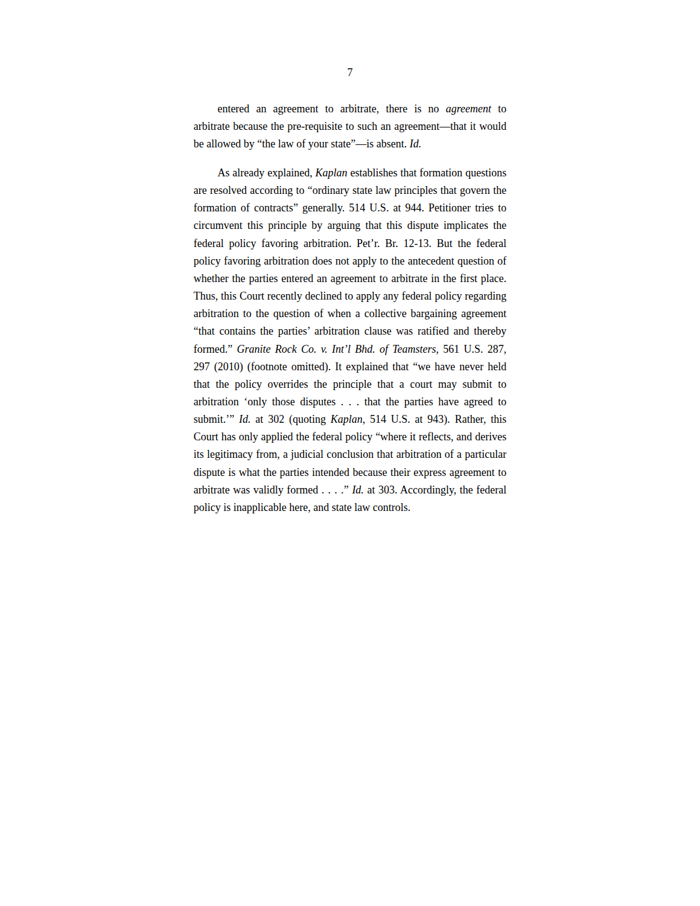7
entered an agreement to arbitrate, there is no agreement to arbitrate because the pre-requisite to such an agreement—that it would be allowed by “the law of your state”—is absent. Id.
As already explained, Kaplan establishes that formation questions are resolved according to “ordinary state law principles that govern the formation of contracts” generally. 514 U.S. at 944. Petitioner tries to circumvent this principle by arguing that this dispute implicates the federal policy favoring arbitration. Pet’r. Br. 12-13. But the federal policy favoring arbitration does not apply to the antecedent question of whether the parties entered an agreement to arbitrate in the first place. Thus, this Court recently declined to apply any federal policy regarding arbitration to the question of when a collective bargaining agreement “that contains the parties’ arbitration clause was ratified and thereby formed.” Granite Rock Co. v. Int’l Bhd. of Teamsters, 561 U.S. 287, 297 (2010) (footnote omitted). It explained that “we have never held that the policy overrides the principle that a court may submit to arbitration ‘only those disputes . . . that the parties have agreed to submit.’” Id. at 302 (quoting Kaplan, 514 U.S. at 943). Rather, this Court has only applied the federal policy “where it reflects, and derives its legitimacy from, a judicial conclusion that arbitration of a particular dispute is what the parties intended because their express agreement to arbitrate was validly formed . . . .” Id. at 303. Accordingly, the federal policy is inapplicable here, and state law controls.